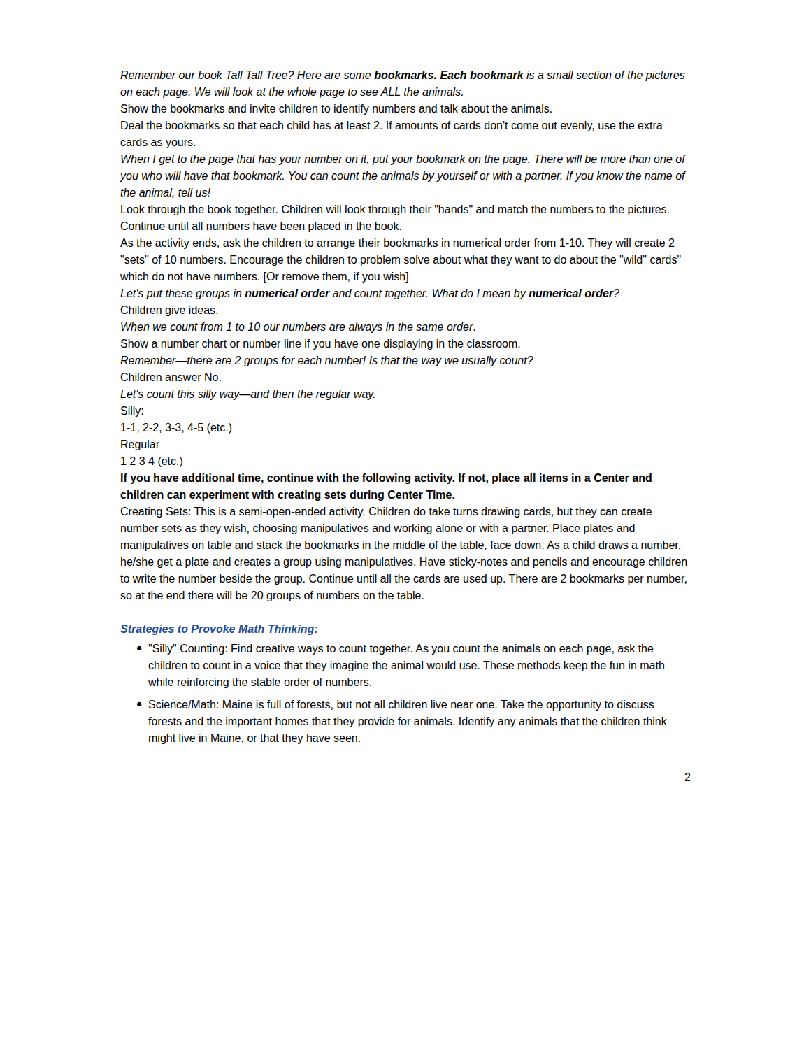Remember our book Tall Tall Tree? Here are some bookmarks. Each bookmark is a small section of the pictures on each page. We will look at the whole page to see ALL the animals.
Show the bookmarks and invite children to identify numbers and talk about the animals.
Deal the bookmarks so that each child has at least 2. If amounts of cards don't come out evenly, use the extra cards as yours.
When I get to the page that has your number on it, put your bookmark on the page. There will be more than one of you who will have that bookmark. You can count the animals by yourself or with a partner. If you know the name of the animal, tell us!
Look through the book together. Children will look through their "hands" and match the numbers to the pictures. Continue until all numbers have been placed in the book.
As the activity ends, ask the children to arrange their bookmarks in numerical order from 1-10. They will create 2 "sets" of 10 numbers. Encourage the children to problem solve about what they want to do about the "wild" cards" which do not have numbers. [Or remove them, if you wish]
Let's put these groups in numerical order and count together. What do I mean by numerical order?
Children give ideas.
When we count from 1 to 10 our numbers are always in the same order.
Show a number chart or number line if you have one displaying in the classroom.
Remember—there are 2 groups for each number! Is that the way we usually count?
Children answer No.
Let's count this silly way—and then the regular way.
Silly:
1-1, 2-2, 3-3, 4-5 (etc.)
Regular
1 2 3 4 (etc.)
If you have additional time, continue with the following activity. If not, place all items in a Center and children can experiment with creating sets during Center Time.
Creating Sets: This is a semi-open-ended activity. Children do take turns drawing cards, but they can create number sets as they wish, choosing manipulatives and working alone or with a partner. Place plates and manipulatives on table and stack the bookmarks in the middle of the table, face down. As a child draws a number, he/she get a plate and creates a group using manipulatives. Have sticky-notes and pencils and encourage children to write the number beside the group. Continue until all the cards are used up. There are 2 bookmarks per number, so at the end there will be 20 groups of numbers on the table.
Strategies to Provoke Math Thinking:
"Silly" Counting: Find creative ways to count together. As you count the animals on each page, ask the children to count in a voice that they imagine the animal would use. These methods keep the fun in math while reinforcing the stable order of numbers.
Science/Math: Maine is full of forests, but not all children live near one. Take the opportunity to discuss forests and the important homes that they provide for animals. Identify any animals that the children think might live in Maine, or that they have seen.
2